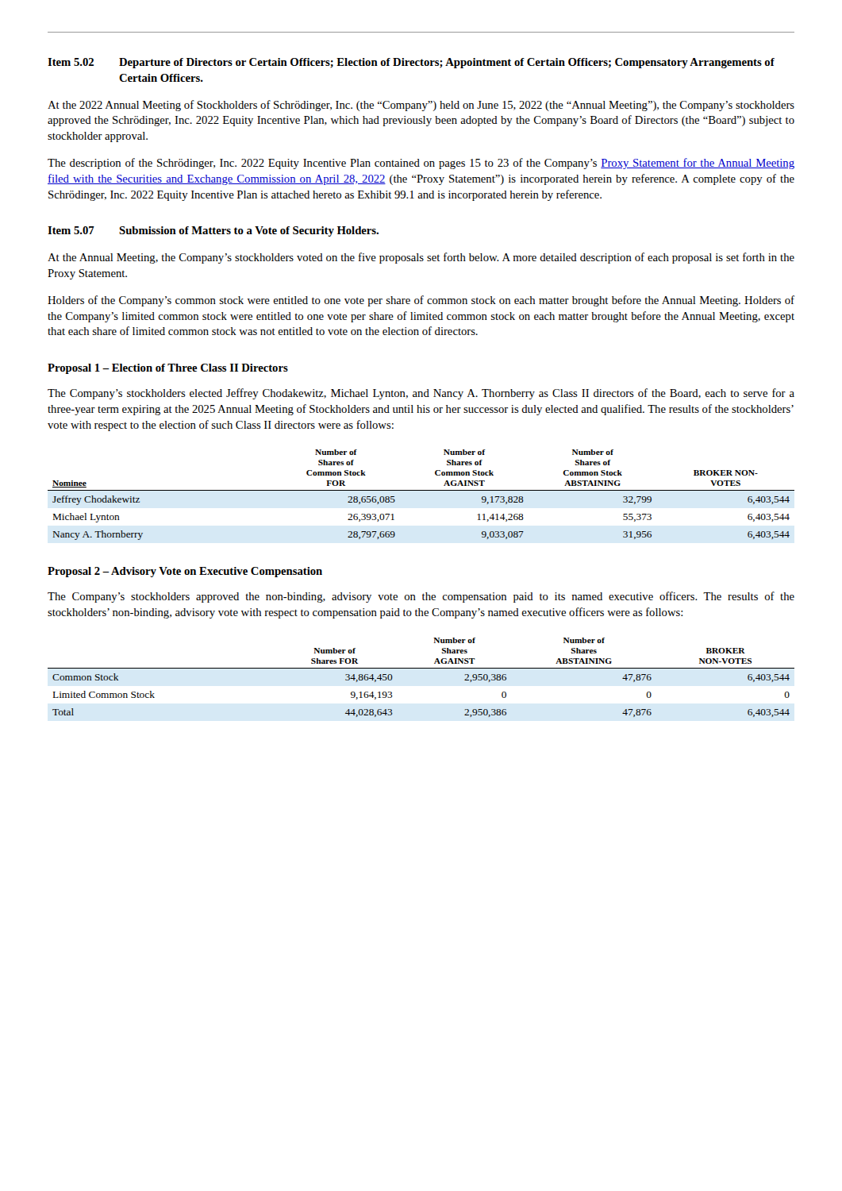Item 5.02
Departure of Directors or Certain Officers; Election of Directors; Appointment of Certain Officers; Compensatory Arrangements of Certain Officers.
At the 2022 Annual Meeting of Stockholders of Schrödinger, Inc. (the “Company”) held on June 15, 2022 (the “Annual Meeting”), the Company’s stockholders approved the Schrödinger, Inc. 2022 Equity Incentive Plan, which had previously been adopted by the Company’s Board of Directors (the “Board”) subject to stockholder approval.
The description of the Schrödinger, Inc. 2022 Equity Incentive Plan contained on pages 15 to 23 of the Company’s Proxy Statement for the Annual Meeting filed with the Securities and Exchange Commission on April 28, 2022 (the “Proxy Statement”) is incorporated herein by reference. A complete copy of the Schrödinger, Inc. 2022 Equity Incentive Plan is attached hereto as Exhibit 99.1 and is incorporated herein by reference.
Item 5.07
Submission of Matters to a Vote of Security Holders.
At the Annual Meeting, the Company’s stockholders voted on the five proposals set forth below. A more detailed description of each proposal is set forth in the Proxy Statement.
Holders of the Company’s common stock were entitled to one vote per share of common stock on each matter brought before the Annual Meeting. Holders of the Company’s limited common stock were entitled to one vote per share of limited common stock on each matter brought before the Annual Meeting, except that each share of limited common stock was not entitled to vote on the election of directors.
Proposal 1 – Election of Three Class II Directors
The Company’s stockholders elected Jeffrey Chodakewitz, Michael Lynton, and Nancy A. Thornberry as Class II directors of the Board, each to serve for a three-year term expiring at the 2025 Annual Meeting of Stockholders and until his or her successor is duly elected and qualified. The results of the stockholders’ vote with respect to the election of such Class II directors were as follows:
| Nominee | Number of Shares of Common Stock FOR | Number of Shares of Common Stock AGAINST | Number of Shares of Common Stock ABSTAINING | BROKER NON- VOTES |
| --- | --- | --- | --- | --- |
| Jeffrey Chodakewitz | 28,656,085 | 9,173,828 | 32,799 | 6,403,544 |
| Michael Lynton | 26,393,071 | 11,414,268 | 55,373 | 6,403,544 |
| Nancy A. Thornberry | 28,797,669 | 9,033,087 | 31,956 | 6,403,544 |
Proposal 2 – Advisory Vote on Executive Compensation
The Company’s stockholders approved the non-binding, advisory vote on the compensation paid to its named executive officers. The results of the stockholders’ non-binding, advisory vote with respect to compensation paid to the Company’s named executive officers were as follows:
| | Number of Shares FOR | Number of Shares AGAINST | Number of Shares ABSTAINING | BROKER NON-VOTES |
| --- | --- | --- | --- | --- |
| Common Stock | 34,864,450 | 2,950,386 | 47,876 | 6,403,544 |
| Limited Common Stock | 9,164,193 | 0 | 0 | 0 |
| Total | 44,028,643 | 2,950,386 | 47,876 | 6,403,544 |